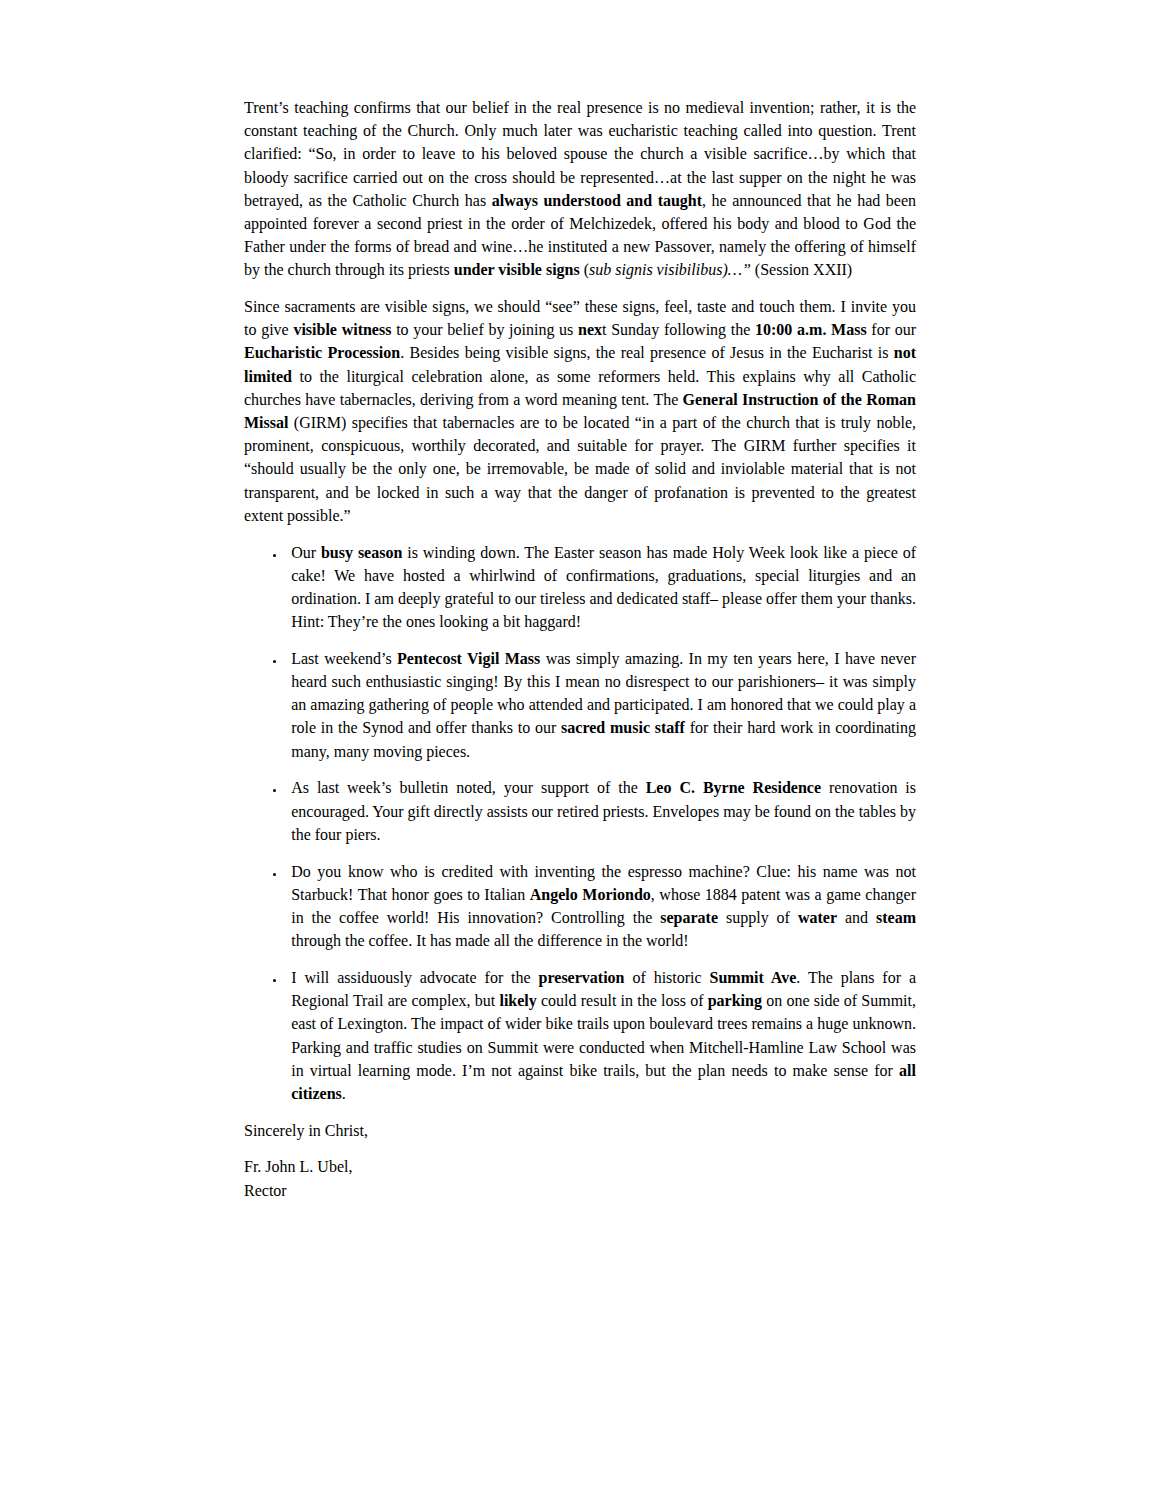Trent’s teaching confirms that our belief in the real presence is no medieval invention; rather, it is the constant teaching of the Church. Only much later was eucharistic teaching called into question. Trent clarified: “So, in order to leave to his beloved spouse the church a visible sacrifice…by which that bloody sacrifice carried out on the cross should be represented…at the last supper on the night he was betrayed, as the Catholic Church has always understood and taught, he announced that he had been appointed forever a second priest in the order of Melchizedek, offered his body and blood to God the Father under the forms of bread and wine…he instituted a new Passover, namely the offering of himself by the church through its priests under visible signs (sub signis visibilibus)…” (Session XXII)
Since sacraments are visible signs, we should “see” these signs, feel, taste and touch them. I invite you to give visible witness to your belief by joining us next Sunday following the 10:00 a.m. Mass for our Eucharistic Procession. Besides being visible signs, the real presence of Jesus in the Eucharist is not limited to the liturgical celebration alone, as some reformers held. This explains why all Catholic churches have tabernacles, deriving from a word meaning tent. The General Instruction of the Roman Missal (GIRM) specifies that tabernacles are to be located “in a part of the church that is truly noble, prominent, conspicuous, worthily decorated, and suitable for prayer. The GIRM further specifies it “should usually be the only one, be irremovable, be made of solid and inviolable material that is not transparent, and be locked in such a way that the danger of profanation is prevented to the greatest extent possible.”
Our busy season is winding down. The Easter season has made Holy Week look like a piece of cake! We have hosted a whirlwind of confirmations, graduations, special liturgies and an ordination. I am deeply grateful to our tireless and dedicated staff– please offer them your thanks. Hint: They’re the ones looking a bit haggard!
Last weekend’s Pentecost Vigil Mass was simply amazing. In my ten years here, I have never heard such enthusiastic singing! By this I mean no disrespect to our parishioners– it was simply an amazing gathering of people who attended and participated. I am honored that we could play a role in the Synod and offer thanks to our sacred music staff for their hard work in coordinating many, many moving pieces.
As last week’s bulletin noted, your support of the Leo C. Byrne Residence renovation is encouraged. Your gift directly assists our retired priests. Envelopes may be found on the tables by the four piers.
Do you know who is credited with inventing the espresso machine? Clue: his name was not Starbuck! That honor goes to Italian Angelo Moriondo, whose 1884 patent was a game changer in the coffee world! His innovation? Controlling the separate supply of water and steam through the coffee. It has made all the difference in the world!
I will assiduously advocate for the preservation of historic Summit Ave. The plans for a Regional Trail are complex, but likely could result in the loss of parking on one side of Summit, east of Lexington. The impact of wider bike trails upon boulevard trees remains a huge unknown. Parking and traffic studies on Summit were conducted when Mitchell-Hamline Law School was in virtual learning mode. I’m not against bike trails, but the plan needs to make sense for all citizens.
Sincerely in Christ,
Fr. John L. Ubel,
Rector